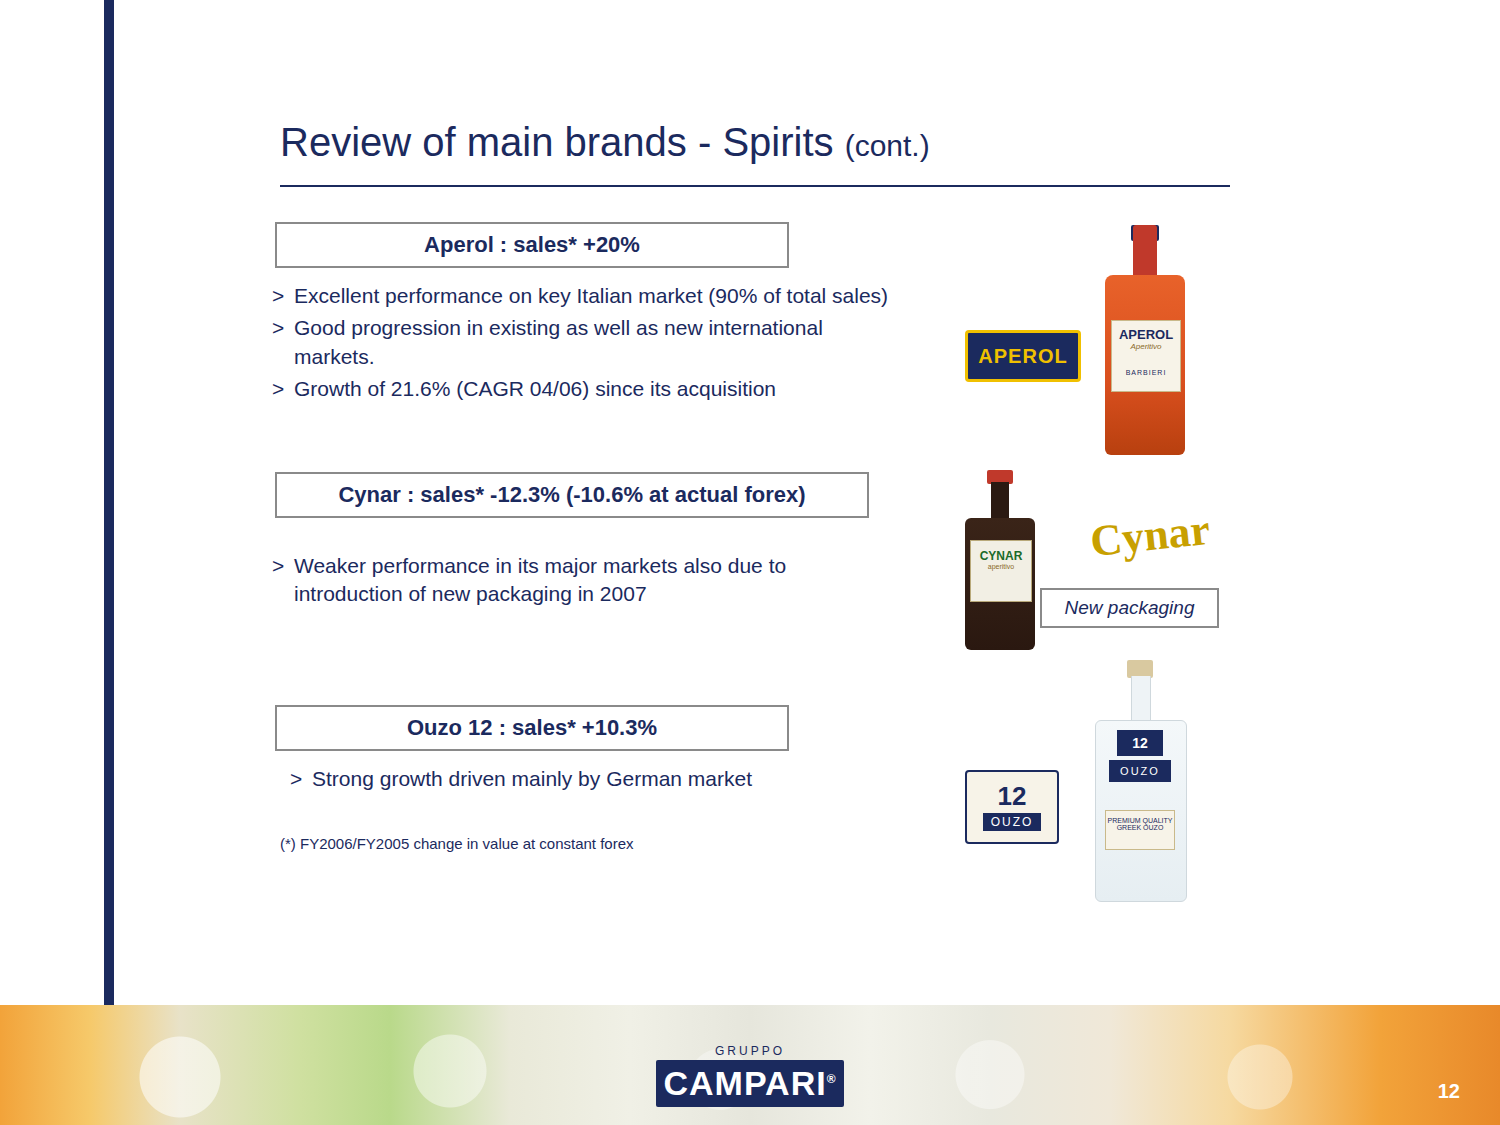Review of main brands - Spirits (cont.)
Aperol : sales* +20%
>
Excellent performance on key Italian market (90% of total sales)
>
Good progression in existing as well as new international markets.
>
Growth of 21.6% (CAGR 04/06) since its acquisition
Cynar : sales* -12.3% (-10.6% at actual forex)
>
Weaker performance in its major markets also due to introduction of new packaging in 2007
Ouzo 12 : sales* +10.3%
>
Strong growth driven mainly by German market
(*) FY2006/FY2005 change in value at constant forex
APEROL
APEROL
Aperitivo
BARBIERI
CYNAR
aperitivo
Cynar
New packaging
12
OUZO
PREMIUM QUALITY GREEK OUZO
12
OUZO
GRUPPO
CAMPARI®
12